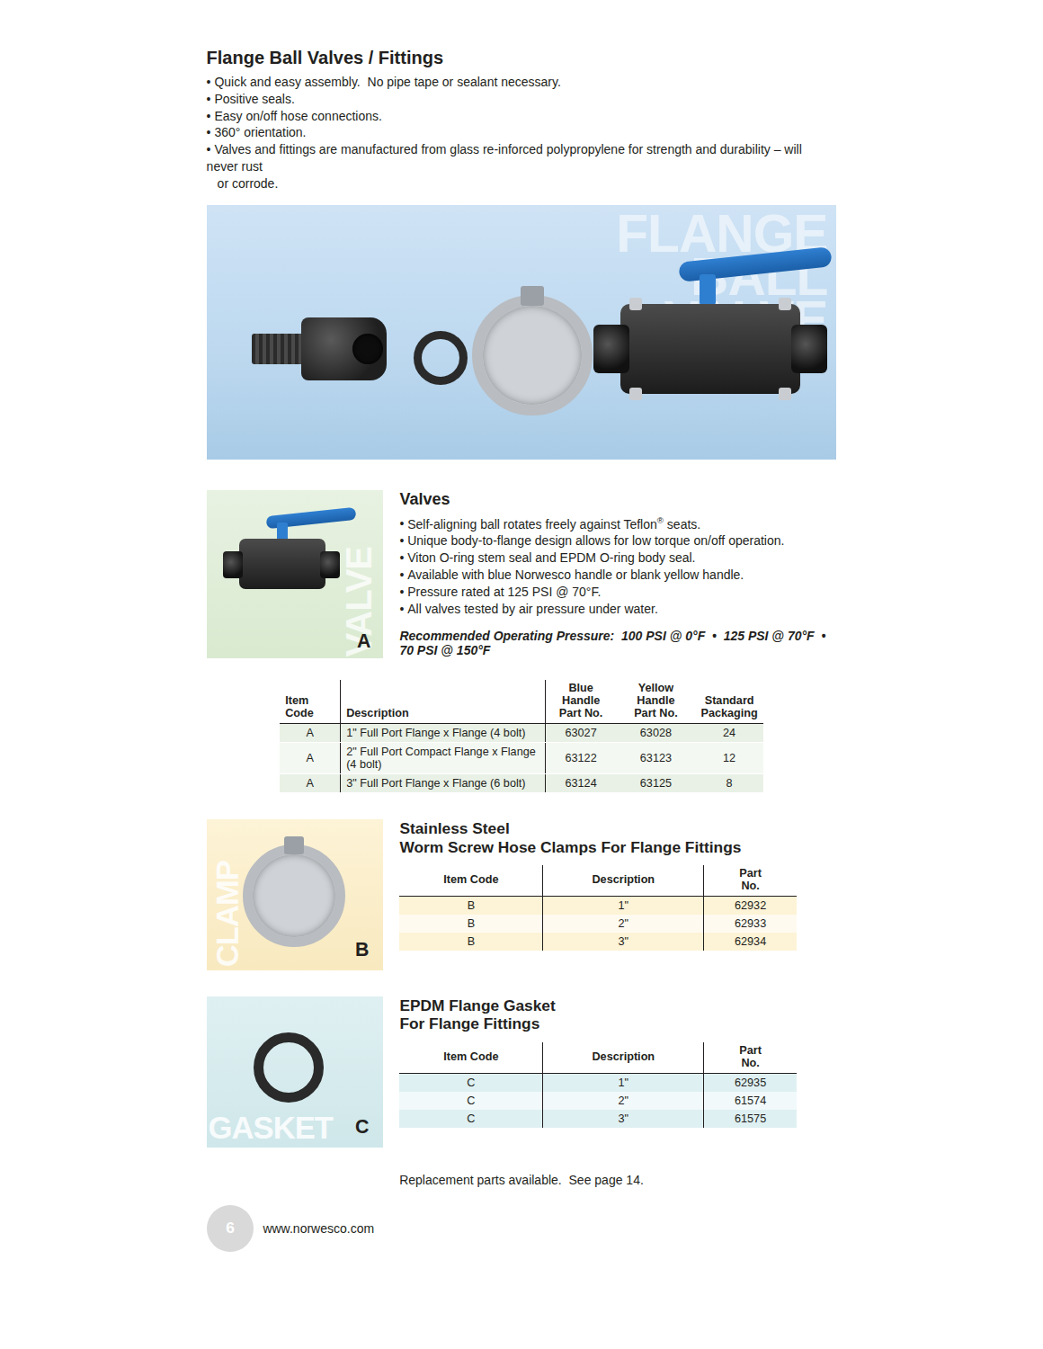Flange Ball Valves / Fittings
Quick and easy assembly. No pipe tape or sealant necessary.
Positive seals.
Easy on/off hose connections.
360° orientation.
Valves and fittings are manufactured from glass re-inforced polypropylene for strength and durability – will never rust
or corrode.
FLANGE BALL VALVE
VALVE
A
Valves
Self-aligning ball rotates freely against Teflon® seats.
Unique body-to-flange design allows for low torque on/off operation.
Viton O-ring stem seal and EPDM O-ring body seal.
Available with blue Norwesco handle or blank yellow handle.
Pressure rated at 125 PSI @ 70°F.
All valves tested by air pressure under water.
Recommended Operating Pressure: 100 PSI @ 0°F • 125 PSI @ 70°F • 70 PSI @ 150°F
| Item Code | Description | Blue Handle Part No. | Yellow Handle Part No. | Standard Packaging |
| --- | --- | --- | --- | --- |
| A | 1" Full Port Flange x Flange (4 bolt) | 63027 | 63028 | 24 |
| A | 2" Full Port Compact Flange x Flange (4 bolt) | 63122 | 63123 | 12 |
| A | 3" Full Port Flange x Flange (6 bolt) | 63124 | 63125 | 8 |
CLAMP
B
Stainless Steel
Worm Screw Hose Clamps For Flange Fittings
| Item Code | Description | Part No. |
| --- | --- | --- |
| B | 1" | 62932 |
| B | 2" | 62933 |
| B | 3" | 62934 |
GASKET
C
EPDM Flange Gasket
For Flange Fittings
| Item Code | Description | Part No. |
| --- | --- | --- |
| C | 1" | 62935 |
| C | 2" | 61574 |
| C | 3" | 61575 |
Replacement parts available. See page 14.
6
www.norwesco.com